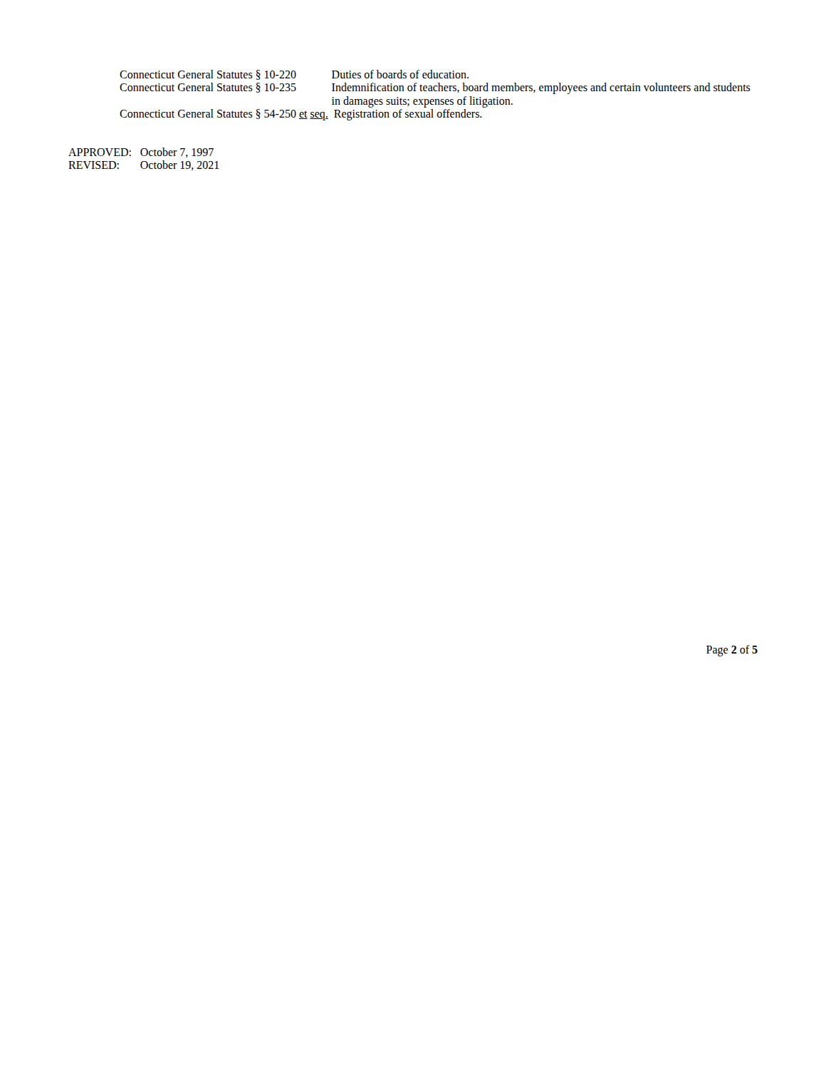Connecticut General Statutes § 10-220
Duties of boards of education.
Connecticut General Statutes § 10-235
Indemnification of teachers, board members, employees and certain volunteers and students in damages suits; expenses of litigation.
Connecticut General Statutes § 54-250 et seq. Registration of sexual offenders.
APPROVED:
October 7, 1997
REVISED:
October 19, 2021
Page 2 of 5